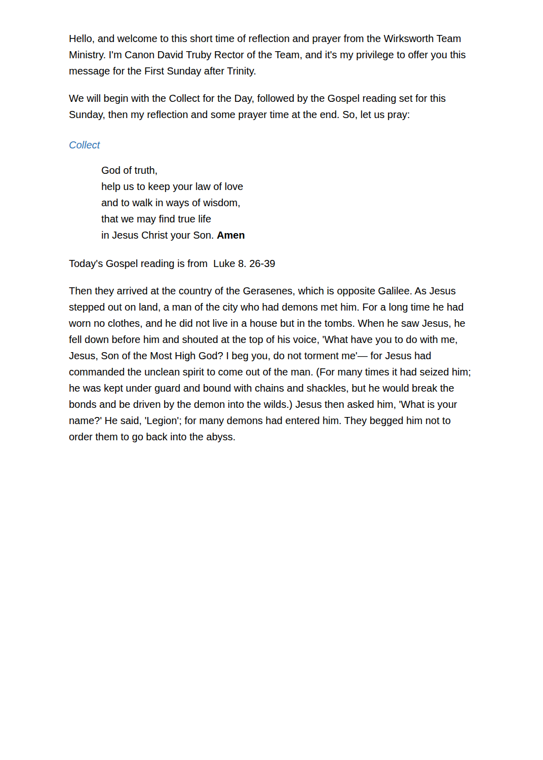Hello, and welcome to this short time of reflection and prayer from the Wirksworth Team Ministry. I'm Canon David Truby Rector of the Team, and it's my privilege to offer you this message for the First Sunday after Trinity.
We will begin with the Collect for the Day, followed by the Gospel reading set for this Sunday, then my reflection and some prayer time at the end. So, let us pray:
Collect
God of truth,
help us to keep your law of love
and to walk in ways of wisdom,
that we may find true life
in Jesus Christ your Son. Amen
Today's Gospel reading is from Luke 8. 26-39
Then they arrived at the country of the Gerasenes, which is opposite Galilee. As Jesus stepped out on land, a man of the city who had demons met him. For a long time he had worn no clothes, and he did not live in a house but in the tombs. When he saw Jesus, he fell down before him and shouted at the top of his voice, 'What have you to do with me, Jesus, Son of the Most High God? I beg you, do not torment me'— for Jesus had commanded the unclean spirit to come out of the man. (For many times it had seized him; he was kept under guard and bound with chains and shackles, but he would break the bonds and be driven by the demon into the wilds.) Jesus then asked him, 'What is your name?' He said, 'Legion'; for many demons had entered him. They begged him not to order them to go back into the abyss.